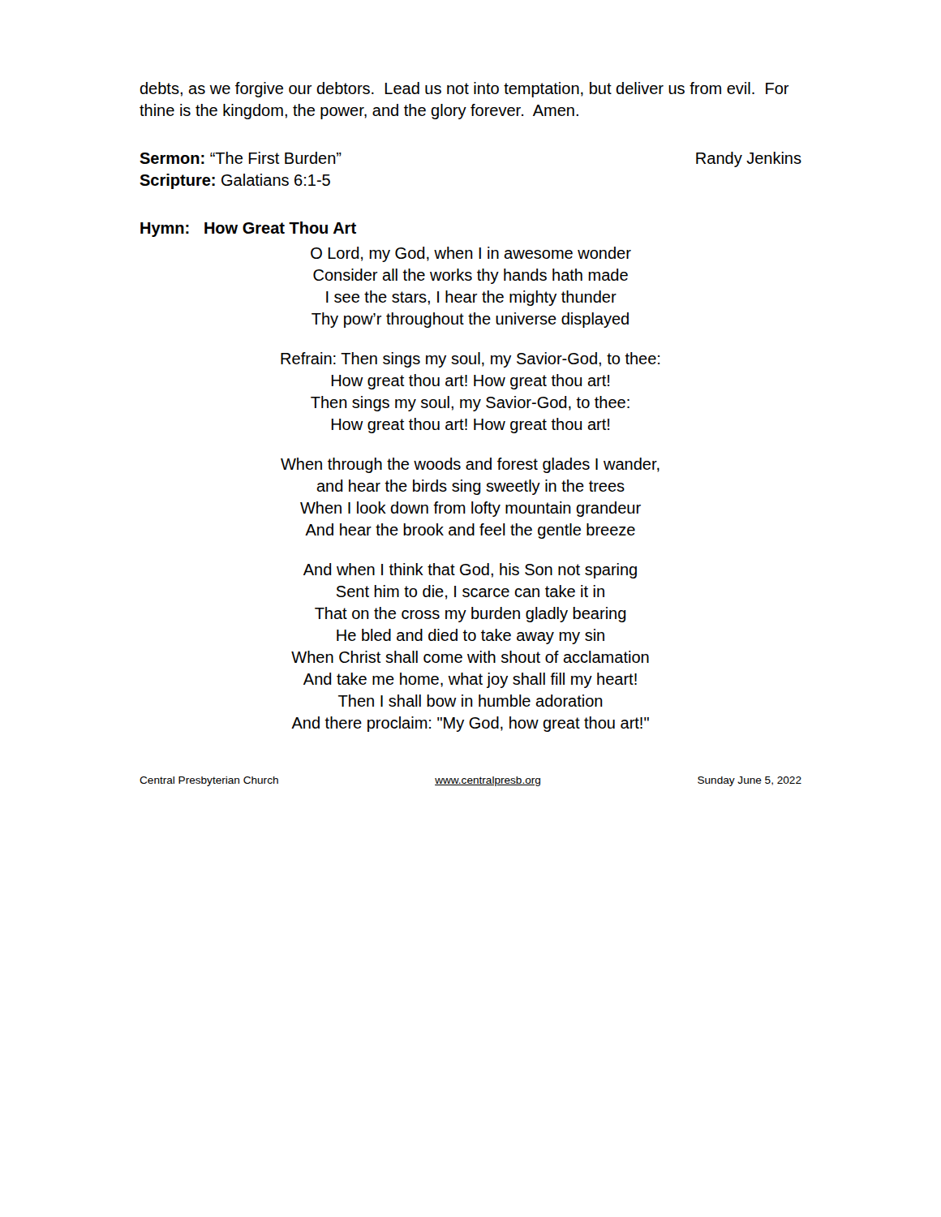debts, as we forgive our debtors. Lead us not into temptation, but deliver us from evil. For thine is the kingdom, the power, and the glory forever. Amen.
Sermon: “The First Burden” Randy Jenkins
Scripture: Galatians 6:1-5
Hymn: How Great Thou Art
O Lord, my God, when I in awesome wonder
Consider all the works thy hands hath made
I see the stars, I hear the mighty thunder
Thy pow’r throughout the universe displayed
Refrain: Then sings my soul, my Savior-God, to thee:
How great thou art! How great thou art!
Then sings my soul, my Savior-God, to thee:
How great thou art! How great thou art!
When through the woods and forest glades I wander,
and hear the birds sing sweetly in the trees
When I look down from lofty mountain grandeur
And hear the brook and feel the gentle breeze
And when I think that God, his Son not sparing
Sent him to die, I scarce can take it in
That on the cross my burden gladly bearing
He bled and died to take away my sin
When Christ shall come with shout of acclamation
And take me home, what joy shall fill my heart!
Then I shall bow in humble adoration
And there proclaim: "My God, how great thou art!"
Central Presbyterian Church www.centralpresb.org Sunday June 5, 2022